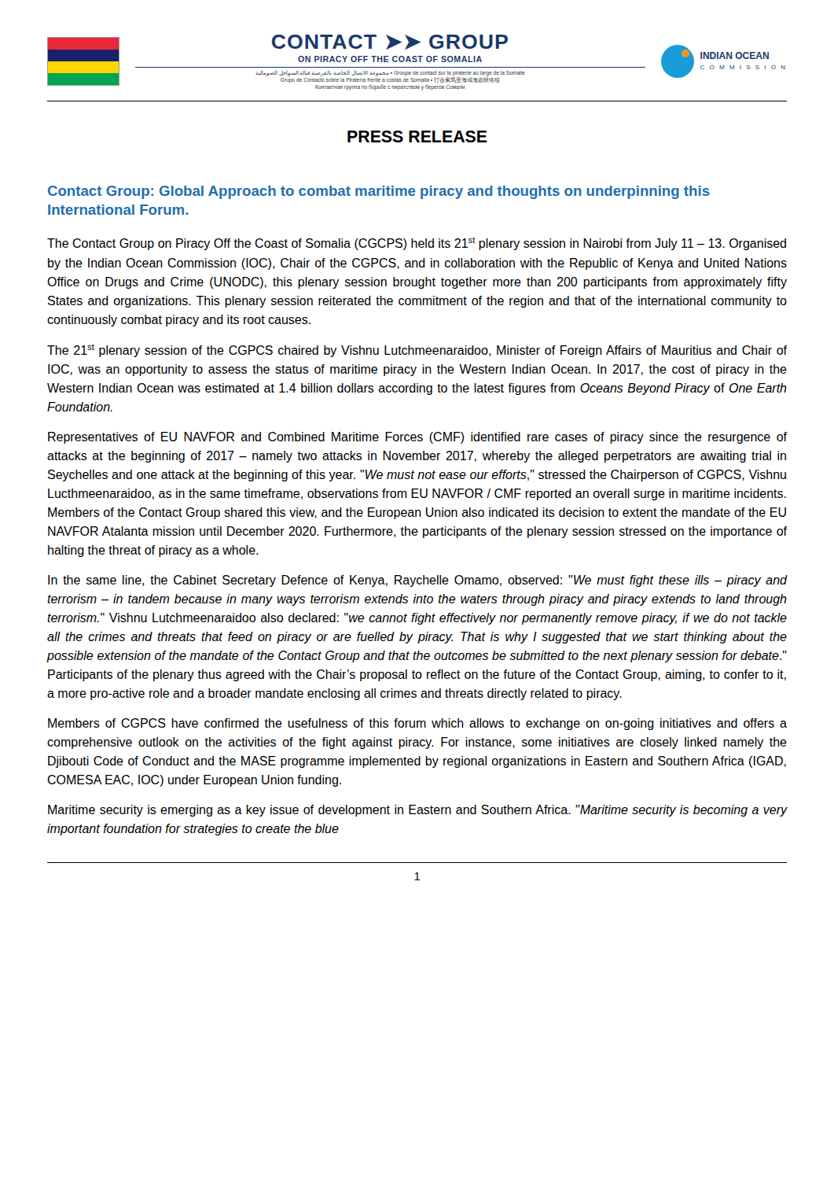CONTACT ➤➤ GROUP
ON PIRACY OFF THE COAST OF SOMALIA
مجموعة الاتصال الخاصة بالقرصنة قبالة السواحل الصومالية • Groupe de contact sur la piraterie au large de la Somalie
Grupo de Contacto sobre la Piratería frente a costas de Somalia • 打击索馬里海域海盗联络组
Контактная группа по борьбе с пиратством у берегов Сомали
INDIAN OCEAN
C O M M I S S I O N
PRESS RELEASE
Contact Group: Global Approach to combat maritime piracy and thoughts on underpinning this International Forum.
The Contact Group on Piracy Off the Coast of Somalia (CGCPS) held its 21st plenary session in Nairobi from July 11 – 13. Organised by the Indian Ocean Commission (IOC), Chair of the CGPCS, and in collaboration with the Republic of Kenya and United Nations Office on Drugs and Crime (UNODC), this plenary session brought together more than 200 participants from approximately fifty States and organizations. This plenary session reiterated the commitment of the region and that of the international community to continuously combat piracy and its root causes.
The 21st plenary session of the CGPCS chaired by Vishnu Lutchmeenaraidoo, Minister of Foreign Affairs of Mauritius and Chair of IOC, was an opportunity to assess the status of maritime piracy in the Western Indian Ocean. In 2017, the cost of piracy in the Western Indian Ocean was estimated at 1.4 billion dollars according to the latest figures from Oceans Beyond Piracy of One Earth Foundation.
Representatives of EU NAVFOR and Combined Maritime Forces (CMF) identified rare cases of piracy since the resurgence of attacks at the beginning of 2017 – namely two attacks in November 2017, whereby the alleged perpetrators are awaiting trial in Seychelles and one attack at the beginning of this year. "We must not ease our efforts," stressed the Chairperson of CGPCS, Vishnu Lucthmeenaraidoo, as in the same timeframe, observations from EU NAVFOR / CMF reported an overall surge in maritime incidents. Members of the Contact Group shared this view, and the European Union also indicated its decision to extent the mandate of the EU NAVFOR Atalanta mission until December 2020. Furthermore, the participants of the plenary session stressed on the importance of halting the threat of piracy as a whole.
In the same line, the Cabinet Secretary Defence of Kenya, Raychelle Omamo, observed: "We must fight these ills – piracy and terrorism – in tandem because in many ways terrorism extends into the waters through piracy and piracy extends to land through terrorism." Vishnu Lutchmeenaraidoo also declared: "we cannot fight effectively nor permanently remove piracy, if we do not tackle all the crimes and threats that feed on piracy or are fuelled by piracy. That is why I suggested that we start thinking about the possible extension of the mandate of the Contact Group and that the outcomes be submitted to the next plenary session for debate." Participants of the plenary thus agreed with the Chair’s proposal to reflect on the future of the Contact Group, aiming, to confer to it, a more pro-active role and a broader mandate enclosing all crimes and threats directly related to piracy.
Members of CGPCS have confirmed the usefulness of this forum which allows to exchange on on-going initiatives and offers a comprehensive outlook on the activities of the fight against piracy. For instance, some initiatives are closely linked namely the Djibouti Code of Conduct and the MASE programme implemented by regional organizations in Eastern and Southern Africa (IGAD, COMESA EAC, IOC) under European Union funding.
Maritime security is emerging as a key issue of development in Eastern and Southern Africa. "Maritime security is becoming a very important foundation for strategies to create the blue
1